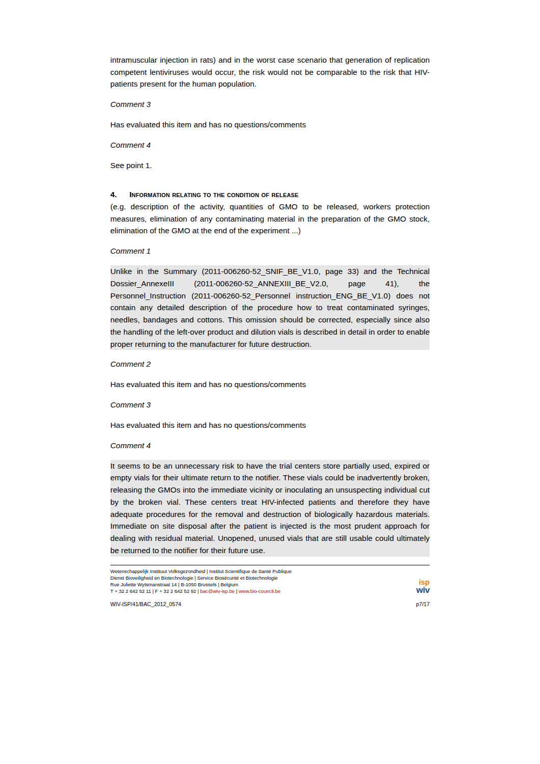intramuscular injection in rats) and in the worst case scenario that generation of replication competent lentiviruses would occur, the risk would not be comparable to the risk that HIV-patients present for the human population.
Comment 3
Has evaluated this item and has no questions/comments
Comment 4
See point 1.
4. Information relating to the condition of release
(e.g. description of the activity, quantities of GMO to be released, workers protection measures, elimination of any contaminating material in the preparation of the GMO stock, elimination of the GMO at the end of the experiment ...)
Comment 1
Unlike in the Summary (2011-006260-52_SNIF_BE_V1.0, page 33) and the Technical Dossier_AnnexeIII (2011-006260-52_ANNEXIII_BE_V2.0, page 41), the Personnel_Instruction (2011-006260-52_Personnel instruction_ENG_BE_V1.0) does not contain any detailed description of the procedure how to treat contaminated syringes, needles, bandages and cottons. This omission should be corrected, especially since also the handling of the left-over product and dilution vials is described in detail in order to enable proper returning to the manufacturer for future destruction.
Comment 2
Has evaluated this item and has no questions/comments
Comment 3
Has evaluated this item and has no questions/comments
Comment 4
It seems to be an unnecessary risk to have the trial centers store partially used, expired or empty vials for their ultimate return to the notifier. These vials could be inadvertently broken, releasing the GMOs into the immediate vicinity or inoculating an unsuspecting individual cut by the broken vial. These centers treat HIV-infected patients and therefore they have adequate procedures for the removal and destruction of biologically hazardous materials. Immediate on site disposal after the patient is injected is the most prudent approach for dealing with residual material. Unopened, unused vials that are still usable could ultimately be returned to the notifier for their future use.
Wetenschappelijk Instituut Volksgezondheid | Institut Scientifique de Santé Publique
Dienst Bioveiligheid en Biotechnologie | Service Biosécurité et Biotechnologie
Rue Juliette Wytsmanstraat 14 | B-1050 Brussels | Belgium
T + 32 2 642 52 11 | F + 32 2 642 52 92 | bac@wiv-isp.be | www.bio-council.be
isp
wiv
WIV-ISP/41/BAC_2012_0574 p7/17